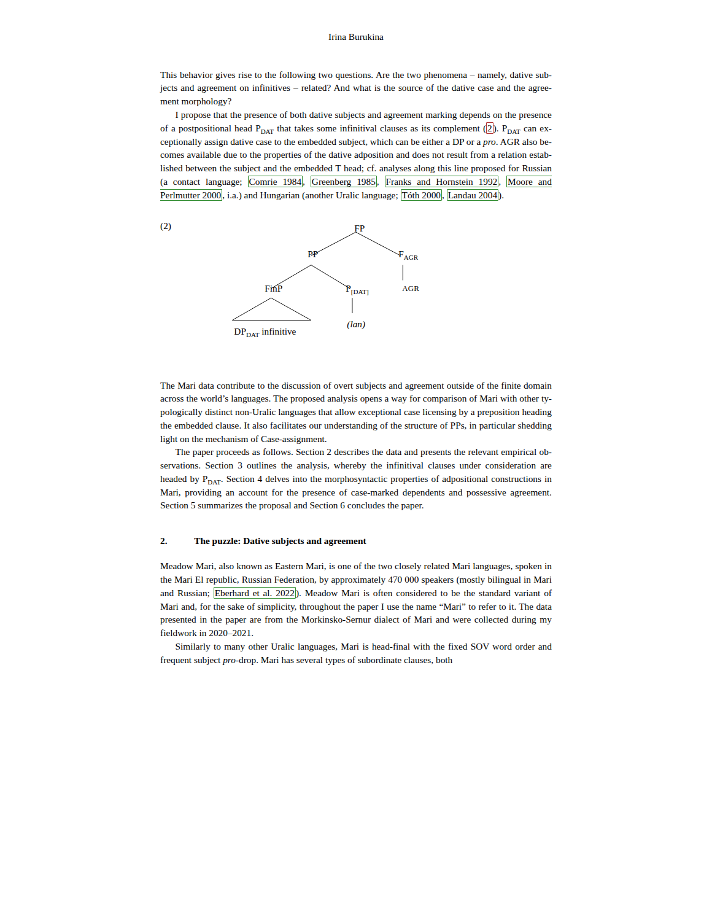Irina Burukina
This behavior gives rise to the following two questions. Are the two phenomena – namely, dative subjects and agreement on infinitives – related? And what is the source of the dative case and the agreement morphology?
I propose that the presence of both dative subjects and agreement marking depends on the presence of a postpositional head PDAT that takes some infinitival clauses as its complement (2). PDAT can exceptionally assign dative case to the embedded subject, which can be either a DP or a pro. AGR also becomes available due to the properties of the dative adposition and does not result from a relation established between the subject and the embedded T head; cf. analyses along this line proposed for Russian (a contact language; Comrie 1984, Greenberg 1985, Franks and Hornstein 1992, Moore and Perlmutter 2000, i.a.) and Hungarian (another Uralic language; Tóth 2000, Landau 2004).
(2)
FP
PP
FAGR
AGR
FinP
P[DAT]
(lan)
DPDAT infinitive
The Mari data contribute to the discussion of overt subjects and agreement outside of the finite domain across the world’s languages. The proposed analysis opens a way for comparison of Mari with other typologically distinct non-Uralic languages that allow exceptional case licensing by a preposition heading the embedded clause. It also facilitates our understanding of the structure of PPs, in particular shedding light on the mechanism of Case-assignment.
The paper proceeds as follows. Section 2 describes the data and presents the relevant empirical observations. Section 3 outlines the analysis, whereby the infinitival clauses under consideration are headed by PDAT. Section 4 delves into the morphosyntactic properties of adpositional constructions in Mari, providing an account for the presence of case-marked dependents and possessive agreement. Section 5 summarizes the proposal and Section 6 concludes the paper.
2. The puzzle: Dative subjects and agreement
Meadow Mari, also known as Eastern Mari, is one of the two closely related Mari languages, spoken in the Mari El republic, Russian Federation, by approximately 470 000 speakers (mostly bilingual in Mari and Russian; Eberhard et al. 2022). Meadow Mari is often considered to be the standard variant of Mari and, for the sake of simplicity, throughout the paper I use the name “Mari” to refer to it. The data presented in the paper are from the Morkinsko-Sernur dialect of Mari and were collected during my fieldwork in 2020–2021.
Similarly to many other Uralic languages, Mari is head-final with the fixed SOV word order and frequent subject pro-drop. Mari has several types of subordinate clauses, both